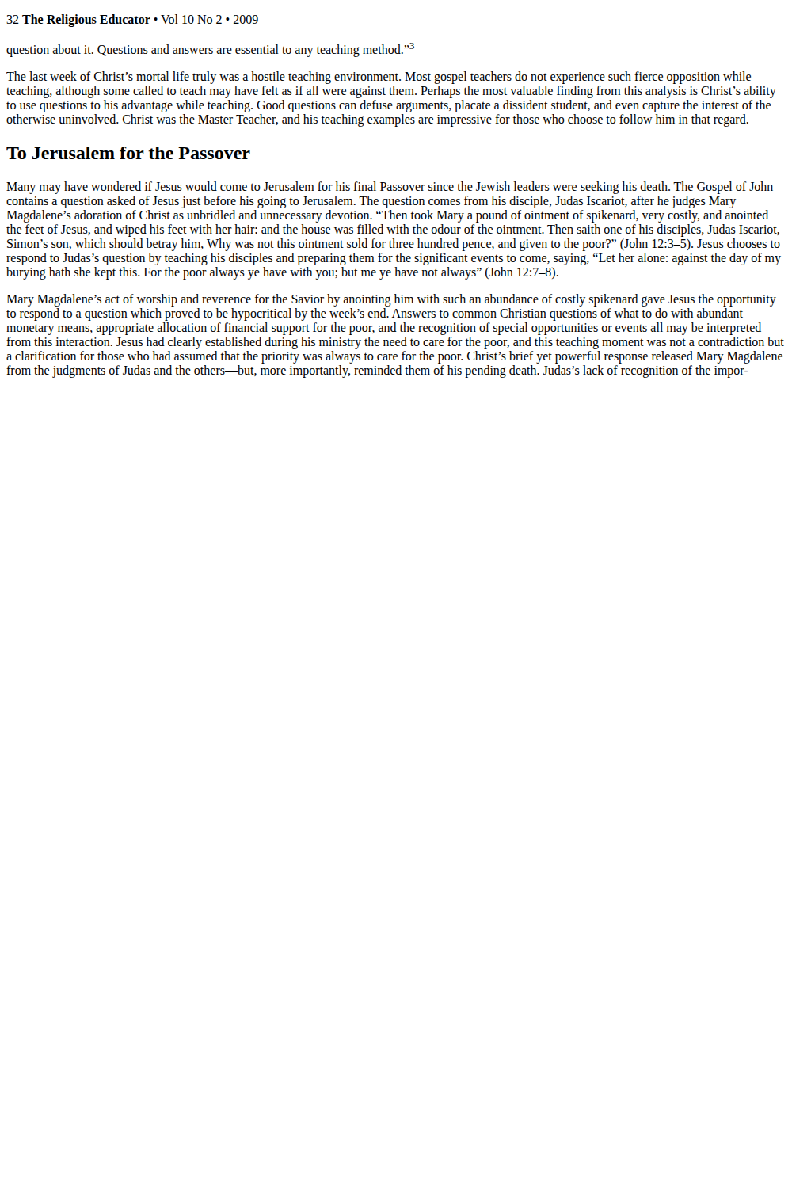32 The Religious Educator • Vol 10 No 2 • 2009
question about it. Questions and answers are essential to any teaching method.”3
The last week of Christ’s mortal life truly was a hostile teaching environment. Most gospel teachers do not experience such fierce opposition while teaching, although some called to teach may have felt as if all were against them. Perhaps the most valuable finding from this analysis is Christ’s ability to use questions to his advantage while teaching. Good questions can defuse arguments, placate a dissident student, and even capture the interest of the otherwise uninvolved. Christ was the Master Teacher, and his teaching examples are impressive for those who choose to follow him in that regard.
To Jerusalem for the Passover
Many may have wondered if Jesus would come to Jerusalem for his final Passover since the Jewish leaders were seeking his death. The Gospel of John contains a question asked of Jesus just before his going to Jerusalem. The question comes from his disciple, Judas Iscariot, after he judges Mary Magdalene’s adoration of Christ as unbridled and unnecessary devotion. “Then took Mary a pound of ointment of spikenard, very costly, and anointed the feet of Jesus, and wiped his feet with her hair: and the house was filled with the odour of the ointment. Then saith one of his disciples, Judas Iscariot, Simon’s son, which should betray him, Why was not this ointment sold for three hundred pence, and given to the poor?” (John 12:3–5). Jesus chooses to respond to Judas’s question by teaching his disciples and preparing them for the significant events to come, saying, “Let her alone: against the day of my burying hath she kept this. For the poor always ye have with you; but me ye have not always” (John 12:7–8).
Mary Magdalene’s act of worship and reverence for the Savior by anointing him with such an abundance of costly spikenard gave Jesus the opportunity to respond to a question which proved to be hypocritical by the week’s end. Answers to common Christian questions of what to do with abundant monetary means, appropriate allocation of financial support for the poor, and the recognition of special opportunities or events all may be interpreted from this interaction. Jesus had clearly established during his ministry the need to care for the poor, and this teaching moment was not a contradiction but a clarification for those who had assumed that the priority was always to care for the poor. Christ’s brief yet powerful response released Mary Magdalene from the judgments of Judas and the others—but, more importantly, reminded them of his pending death. Judas’s lack of recognition of the impor-